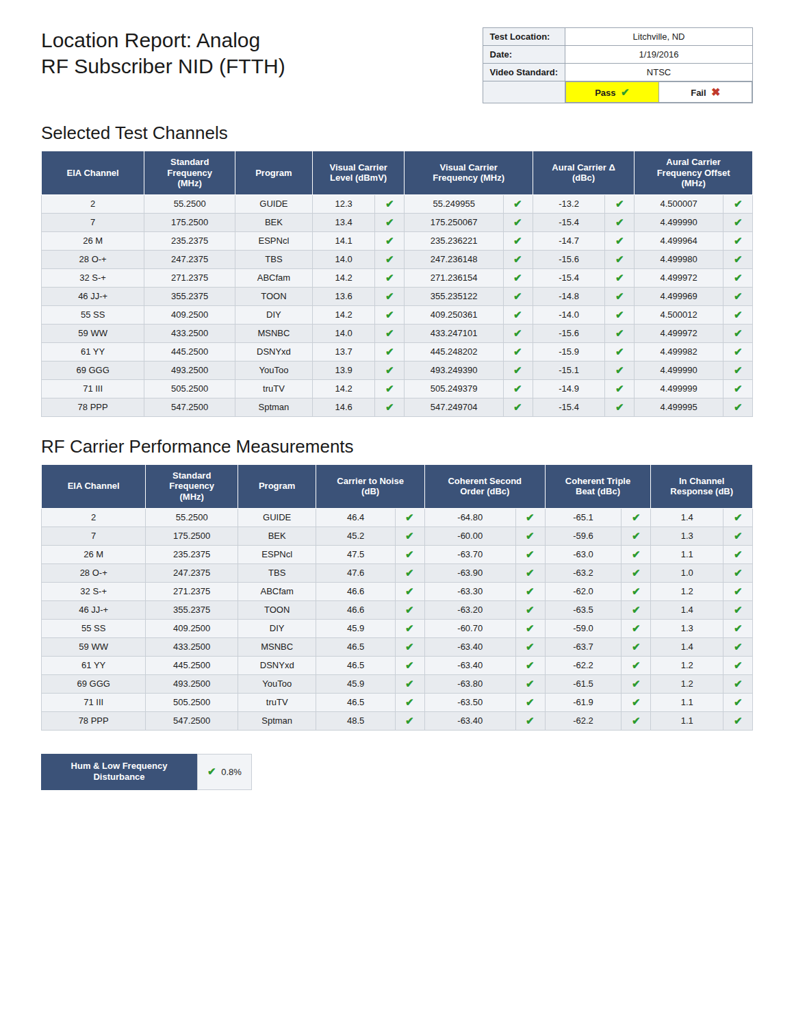Location Report: Analog
RF Subscriber NID (FTTH)
| Test Location: | Litchville, ND |
| Date: | 1/19/2016 |
| Video Standard: | NTSC |
| | / Pass ✔ / Fail ✖ / |
Selected Test Channels
| EIA Channel | Standard Frequency (MHz) | Program | Visual Carrier Level (dBmV) | Visual Carrier Frequency (MHz) | Aural Carrier Δ (dBc) | Aural Carrier Frequency Offset (MHz) |
| --- | --- | --- | --- | --- | --- | --- |
| 2 | 55.2500 | GUIDE | 12.3 | ✔ | 55.249955 | ✔ | -13.2 | ✔ | 4.500007 | ✔ |
| 7 | 175.2500 | BEK | 13.4 | ✔ | 175.250067 | ✔ | -15.4 | ✔ | 4.499990 | ✔ |
| 26 M | 235.2375 | ESPNcl | 14.1 | ✔ | 235.236221 | ✔ | -14.7 | ✔ | 4.499964 | ✔ |
| 28 O-+ | 247.2375 | TBS | 14.0 | ✔ | 247.236148 | ✔ | -15.6 | ✔ | 4.499980 | ✔ |
| 32 S-+ | 271.2375 | ABCfam | 14.2 | ✔ | 271.236154 | ✔ | -15.4 | ✔ | 4.499972 | ✔ |
| 46 JJ-+ | 355.2375 | TOON | 13.6 | ✔ | 355.235122 | ✔ | -14.8 | ✔ | 4.499969 | ✔ |
| 55 SS | 409.2500 | DIY | 14.2 | ✔ | 409.250361 | ✔ | -14.0 | ✔ | 4.500012 | ✔ |
| 59 WW | 433.2500 | MSNBC | 14.0 | ✔ | 433.247101 | ✔ | -15.6 | ✔ | 4.499972 | ✔ |
| 61 YY | 445.2500 | DSNYxd | 13.7 | ✔ | 445.248202 | ✔ | -15.9 | ✔ | 4.499982 | ✔ |
| 69 GGG | 493.2500 | YouToo | 13.9 | ✔ | 493.249390 | ✔ | -15.1 | ✔ | 4.499990 | ✔ |
| 71 III | 505.2500 | truTV | 14.2 | ✔ | 505.249379 | ✔ | -14.9 | ✔ | 4.499999 | ✔ |
| 78 PPP | 547.2500 | Sptman | 14.6 | ✔ | 547.249704 | ✔ | -15.4 | ✔ | 4.499995 | ✔ |
RF Carrier Performance Measurements
| EIA Channel | Standard Frequency (MHz) | Program | Carrier to Noise (dB) | Coherent Second Order (dBc) | Coherent Triple Beat (dBc) | In Channel Response (dB) |
| --- | --- | --- | --- | --- | --- | --- |
| 2 | 55.2500 | GUIDE | 46.4 | ✔ | -64.80 | ✔ | -65.1 | ✔ | 1.4 | ✔ |
| 7 | 175.2500 | BEK | 45.2 | ✔ | -60.00 | ✔ | -59.6 | ✔ | 1.3 | ✔ |
| 26 M | 235.2375 | ESPNcl | 47.5 | ✔ | -63.70 | ✔ | -63.0 | ✔ | 1.1 | ✔ |
| 28 O-+ | 247.2375 | TBS | 47.6 | ✔ | -63.90 | ✔ | -63.2 | ✔ | 1.0 | ✔ |
| 32 S-+ | 271.2375 | ABCfam | 46.6 | ✔ | -63.30 | ✔ | -62.0 | ✔ | 1.2 | ✔ |
| 46 JJ-+ | 355.2375 | TOON | 46.6 | ✔ | -63.20 | ✔ | -63.5 | ✔ | 1.4 | ✔ |
| 55 SS | 409.2500 | DIY | 45.9 | ✔ | -60.70 | ✔ | -59.0 | ✔ | 1.3 | ✔ |
| 59 WW | 433.2500 | MSNBC | 46.5 | ✔ | -63.40 | ✔ | -63.7 | ✔ | 1.4 | ✔ |
| 61 YY | 445.2500 | DSNYxd | 46.5 | ✔ | -63.40 | ✔ | -62.2 | ✔ | 1.2 | ✔ |
| 69 GGG | 493.2500 | YouToo | 45.9 | ✔ | -63.80 | ✔ | -61.5 | ✔ | 1.2 | ✔ |
| 71 III | 505.2500 | truTV | 46.5 | ✔ | -63.50 | ✔ | -61.9 | ✔ | 1.1 | ✔ |
| 78 PPP | 547.2500 | Sptman | 48.5 | ✔ | -63.40 | ✔ | -62.2 | ✔ | 1.1 | ✔ |
| Hum & Low Frequency Disturbance | ✔ 0.8% |